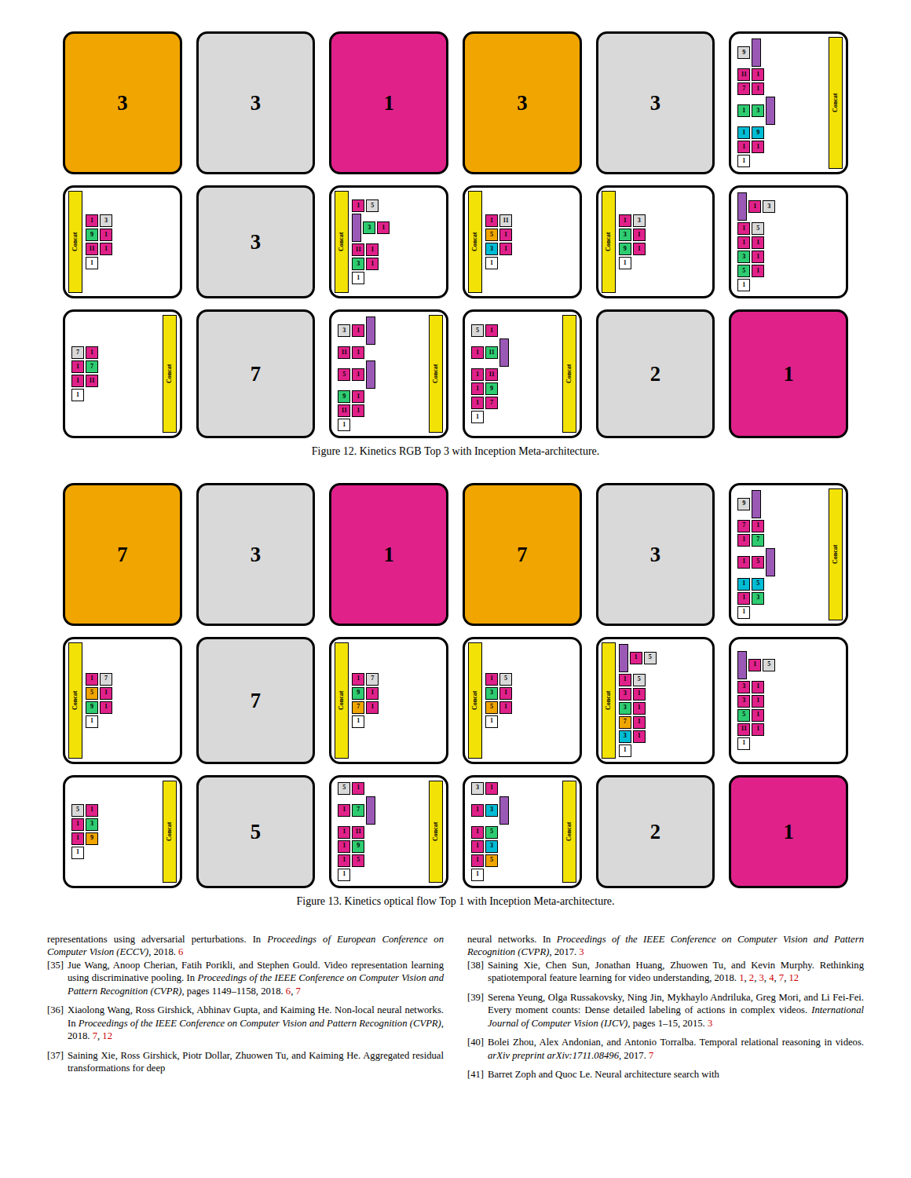3
3
1
3
3
9
111
71
13
19
11
1
Concat
Concat
13
91
111
1
3
Concat
15
31
111
31
1
Concat
111
51
31
1
Concat
13
31
91
1
13
15
11
31
51
1
71
17
111
1
Concat
7
31
111
51
91
111
1
Concat
51
111
111
19
17
1
Concat
2
1
Figure 12. Kinetics RGB Top 3 with Inception Meta-architecture.
7
3
1
7
3
9
71
17
15
15
13
1
Concat
Concat
17
51
91
1
7
Concat
17
91
71
1
Concat
15
31
51
1
Concat
15
15
31
31
71
31
1
15
31
31
51
111
1
51
13
19
1
Concat
5
51
17
111
19
15
1
Concat
31
13
15
13
15
1
Concat
2
1
Figure 13. Kinetics optical flow Top 1 with Inception Meta-architecture.
representations using adversarial perturbations. In Proceedings of European Conference on Computer Vision (ECCV), 2018. 6
[35] Jue Wang, Anoop Cherian, Fatih Porikli, and Stephen Gould. Video representation learning using discriminative pooling. In Proceedings of the IEEE Conference on Computer Vision and Pattern Recognition (CVPR), pages 1149–1158, 2018. 6, 7
[36] Xiaolong Wang, Ross Girshick, Abhinav Gupta, and Kaiming He. Non-local neural networks. In Proceedings of the IEEE Conference on Computer Vision and Pattern Recognition (CVPR), 2018. 7, 12
[37] Saining Xie, Ross Girshick, Piotr Dollar, Zhuowen Tu, and Kaiming He. Aggregated residual transformations for deep
neural networks. In Proceedings of the IEEE Conference on Computer Vision and Pattern Recognition (CVPR), 2017. 3
[38] Saining Xie, Chen Sun, Jonathan Huang, Zhuowen Tu, and Kevin Murphy. Rethinking spatiotemporal feature learning for video understanding, 2018. 1, 2, 3, 4, 7, 12
[39] Serena Yeung, Olga Russakovsky, Ning Jin, Mykhaylo Andriluka, Greg Mori, and Li Fei-Fei. Every moment counts: Dense detailed labeling of actions in complex videos. International Journal of Computer Vision (IJCV), pages 1–15, 2015. 3
[40] Bolei Zhou, Alex Andonian, and Antonio Torralba. Temporal relational reasoning in videos. arXiv preprint arXiv:1711.08496, 2017. 7
[41] Barret Zoph and Quoc Le. Neural architecture search with